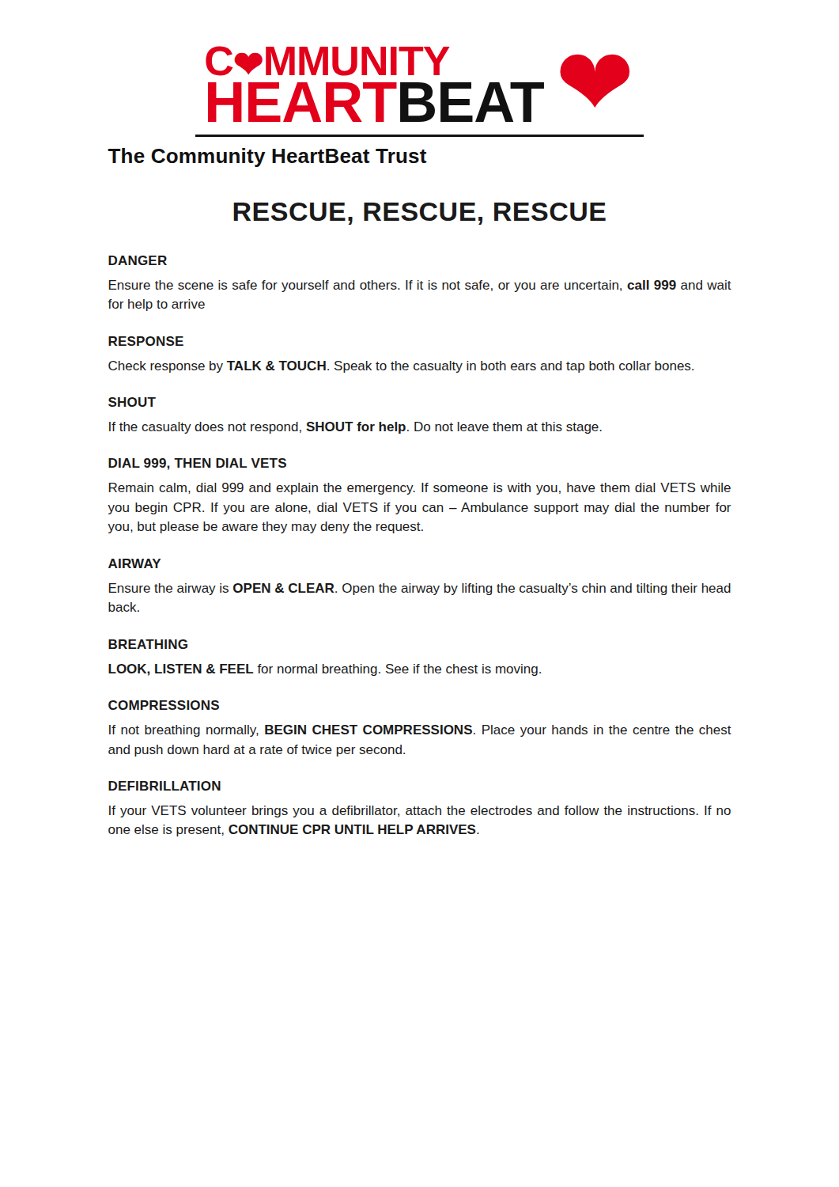C❤MMUNITY
HEA RT BEAT
❤
The Community HeartBeat Trust
RESCUE, RESCUE, RESCUE
DANGER
Ensure the scene is safe for yourself and others. If it is not safe, or you are uncertain, call 999 and wait for help to arrive
RESPONSE
Check response by TALK & TOUCH. Speak to the casualty in both ears and tap both collar bones.
SHOUT
If the casualty does not respond, SHOUT for help. Do not leave them at this stage.
DIAL 999, THEN DIAL VETS
Remain calm, dial 999 and explain the emergency. If someone is with you, have them dial VETS while you begin CPR. If you are alone, dial VETS if you can – Ambulance support may dial the number for you, but please be aware they may deny the request.
AIRWAY
Ensure the airway is OPEN & CLEAR. Open the airway by lifting the casualty’s chin and tilting their head back.
BREATHING
LOOK, LISTEN & FEEL for normal breathing. See if the chest is moving.
COMPRESSIONS
If not breathing normally, BEGIN CHEST COMPRESSIONS. Place your hands in the centre the chest and push down hard at a rate of twice per second.
DEFIBRILLATION
If your VETS volunteer brings you a defibrillator, attach the electrodes and follow the instructions. If no one else is present, CONTINUE CPR UNTIL HELP ARRIVES.